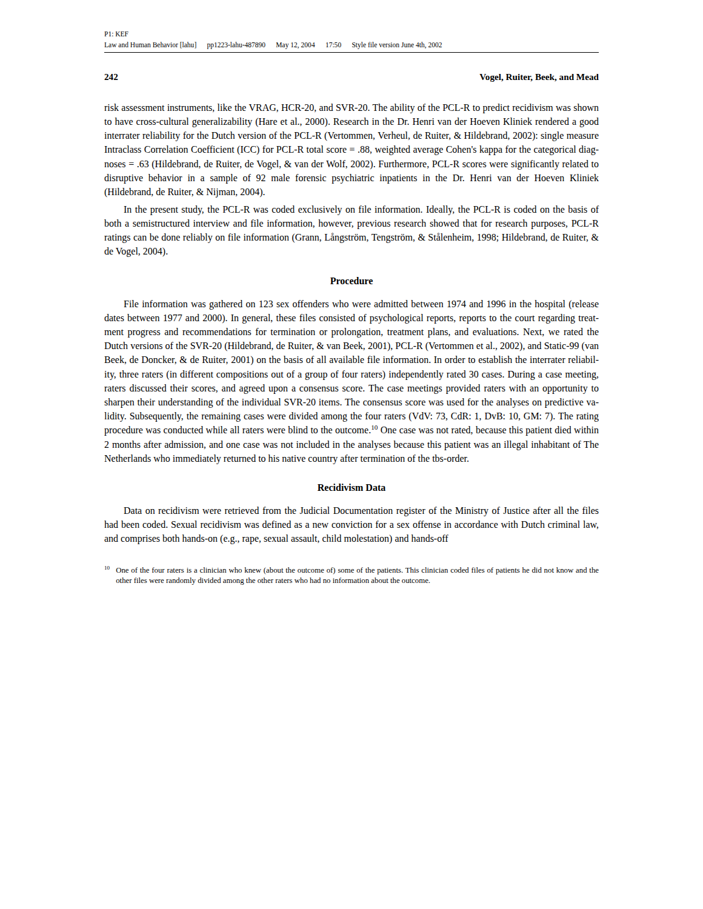P1: KEF
Law and Human Behavior [lahu] pp1223-lahu-487890 May 12, 2004 17:50 Style file version June 4th, 2002
242 Vogel, Ruiter, Beek, and Mead
risk assessment instruments, like the VRAG, HCR-20, and SVR-20. The ability of the PCL-R to predict recidivism was shown to have cross-cultural generalizability (Hare et al., 2000). Research in the Dr. Henri van der Hoeven Kliniek rendered a good interrater reliability for the Dutch version of the PCL-R (Vertommen, Verheul, de Ruiter, & Hildebrand, 2002): single measure Intraclass Correlation Coefficient (ICC) for PCL-R total score = .88, weighted average Cohen's kappa for the categorical diagnoses = .63 (Hildebrand, de Ruiter, de Vogel, & van der Wolf, 2002). Furthermore, PCL-R scores were significantly related to disruptive behavior in a sample of 92 male forensic psychiatric inpatients in the Dr. Henri van der Hoeven Kliniek (Hildebrand, de Ruiter, & Nijman, 2004).
In the present study, the PCL-R was coded exclusively on file information. Ideally, the PCL-R is coded on the basis of both a semistructured interview and file information, however, previous research showed that for research purposes, PCL-R ratings can be done reliably on file information (Grann, Långström, Tengström, & Stålenheim, 1998; Hildebrand, de Ruiter, & de Vogel, 2004).
Procedure
File information was gathered on 123 sex offenders who were admitted between 1974 and 1996 in the hospital (release dates between 1977 and 2000). In general, these files consisted of psychological reports, reports to the court regarding treatment progress and recommendations for termination or prolongation, treatment plans, and evaluations. Next, we rated the Dutch versions of the SVR-20 (Hildebrand, de Ruiter, & van Beek, 2001), PCL-R (Vertommen et al., 2002), and Static-99 (van Beek, de Doncker, & de Ruiter, 2001) on the basis of all available file information. In order to establish the interrater reliability, three raters (in different compositions out of a group of four raters) independently rated 30 cases. During a case meeting, raters discussed their scores, and agreed upon a consensus score. The case meetings provided raters with an opportunity to sharpen their understanding of the individual SVR-20 items. The consensus score was used for the analyses on predictive validity. Subsequently, the remaining cases were divided among the four raters (VdV: 73, CdR: 1, DvB: 10, GM: 7). The rating procedure was conducted while all raters were blind to the outcome.10 One case was not rated, because this patient died within 2 months after admission, and one case was not included in the analyses because this patient was an illegal inhabitant of The Netherlands who immediately returned to his native country after termination of the tbs-order.
Recidivism Data
Data on recidivism were retrieved from the Judicial Documentation register of the Ministry of Justice after all the files had been coded. Sexual recidivism was defined as a new conviction for a sex offense in accordance with Dutch criminal law, and comprises both hands-on (e.g., rape, sexual assault, child molestation) and hands-off
10
One of the four raters is a clinician who knew (about the outcome of) some of the patients. This clinician coded files of patients he did not know and the other files were randomly divided among the other raters who had no information about the outcome.